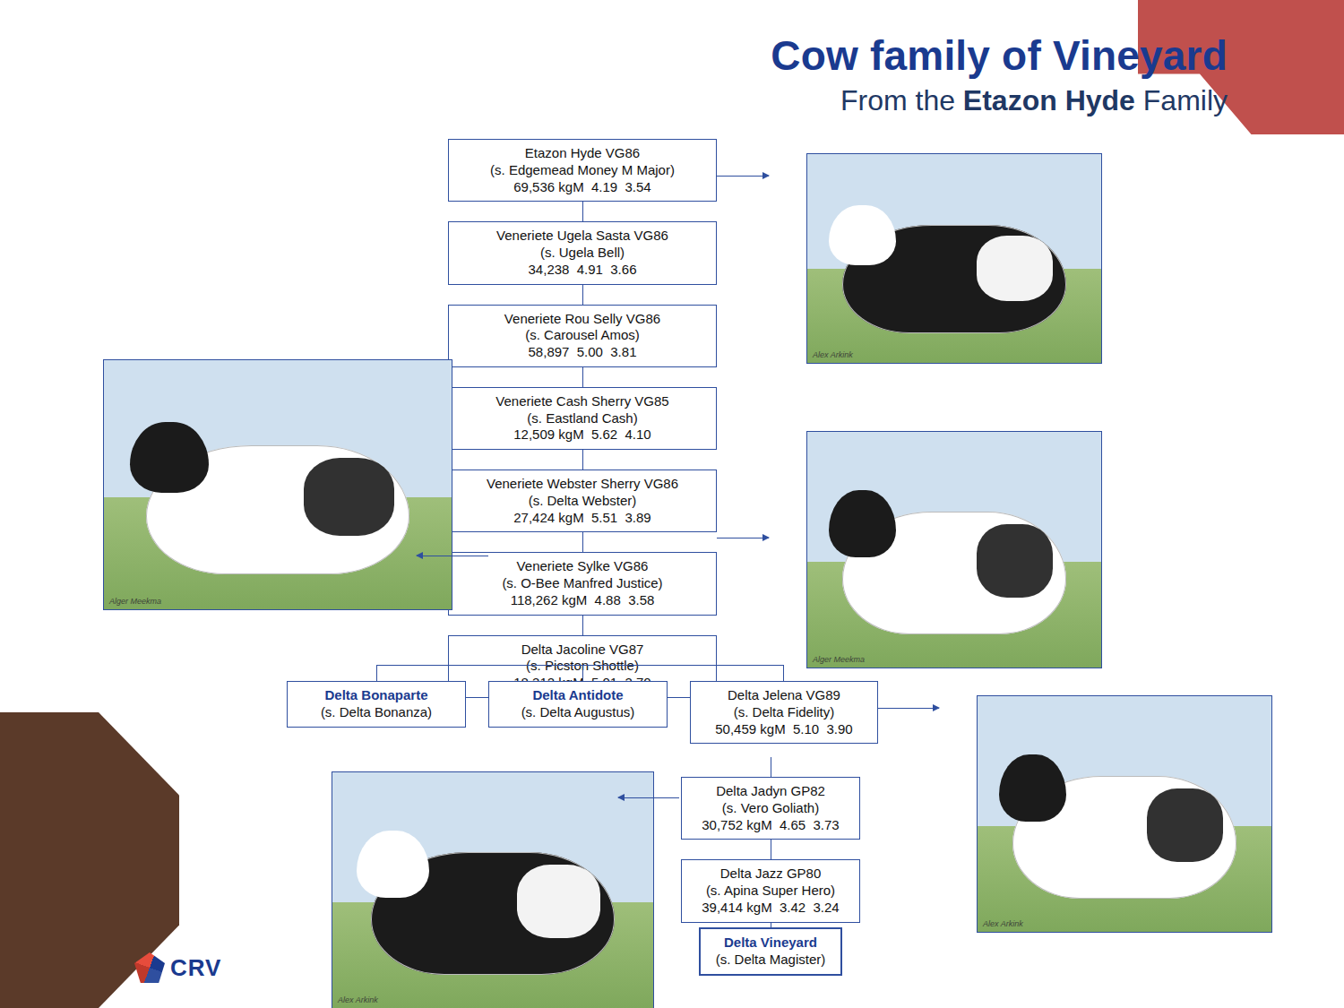Cow family of Vineyard
From the Etazon Hyde Family
Etazon Hyde VG86 (s. Edgemead Money M Major) 69,536 kgM 4.19 3.54
Veneriete Ugela Sasta VG86 (s. Ugela Bell) 34,238 4.91 3.66
Veneriete Rou Selly VG86 (s. Carousel Amos) 58,897 5.00 3.81
Veneriete Cash Sherry VG85 (s. Eastland Cash) 12,509 kgM 5.62 4.10
Veneriete Webster Sherry VG86 (s. Delta Webster) 27,424 kgM 5.51 3.89
Veneriete Sylke VG86 (s. O-Bee Manfred Justice) 118,262 kgM 4.88 3.58
Delta Jacoline VG87 (s. Picston Shottle) 18,312 kgM 5.01 3.70
Delta Bonaparte (s. Delta Bonanza)
Delta Antidote (s. Delta Augustus)
Delta Jelena VG89 (s. Delta Fidelity) 50,459 kgM 5.10 3.90
Delta Jadyn GP82 (s. Vero Goliath) 30,752 kgM 4.65 3.73
Delta Jazz GP80 (s. Apina Super Hero) 39,414 kgM 3.42 3.24
Delta Vineyard (s. Delta Magister)
Alex Arkink
Alger Meekma
Alex Arkink
Alex Arkink
Alger Meekma
CRV